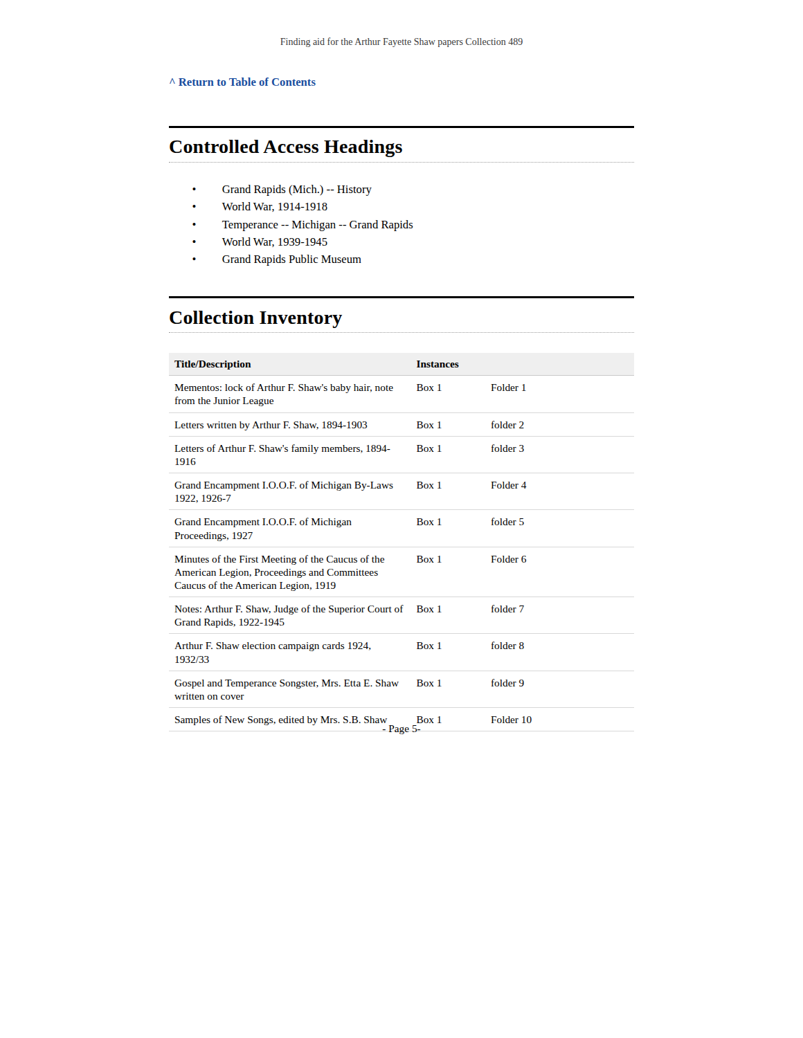Finding aid for the Arthur Fayette Shaw papers Collection 489
^ Return to Table of Contents
Controlled Access Headings
Grand Rapids (Mich.) -- History
World War, 1914-1918
Temperance -- Michigan -- Grand Rapids
World War, 1939-1945
Grand Rapids Public Museum
Collection Inventory
| Title/Description | Instances |
| --- | --- |
| Mementos: lock of Arthur F. Shaw's baby hair, note from the Junior League | Box 1 | Folder 1 |
| Letters written by Arthur F. Shaw, 1894-1903 | Box 1 | folder 2 |
| Letters of Arthur F. Shaw's family members, 1894-1916 | Box 1 | folder 3 |
| Grand Encampment I.O.O.F. of Michigan By-Laws 1922, 1926-7 | Box 1 | Folder 4 |
| Grand Encampment I.O.O.F. of Michigan Proceedings, 1927 | Box 1 | folder 5 |
| Minutes of the First Meeting of the Caucus of the American Legion, Proceedings and Committees Caucus of the American Legion, 1919 | Box 1 | Folder 6 |
| Notes: Arthur F. Shaw, Judge of the Superior Court of Grand Rapids, 1922-1945 | Box 1 | folder 7 |
| Arthur F. Shaw election campaign cards 1924, 1932/33 | Box 1 | folder 8 |
| Gospel and Temperance Songster, Mrs. Etta E. Shaw written on cover | Box 1 | folder 9 |
| Samples of New Songs, edited by Mrs. S.B. Shaw | Box 1 | Folder 10 |
- Page 5-